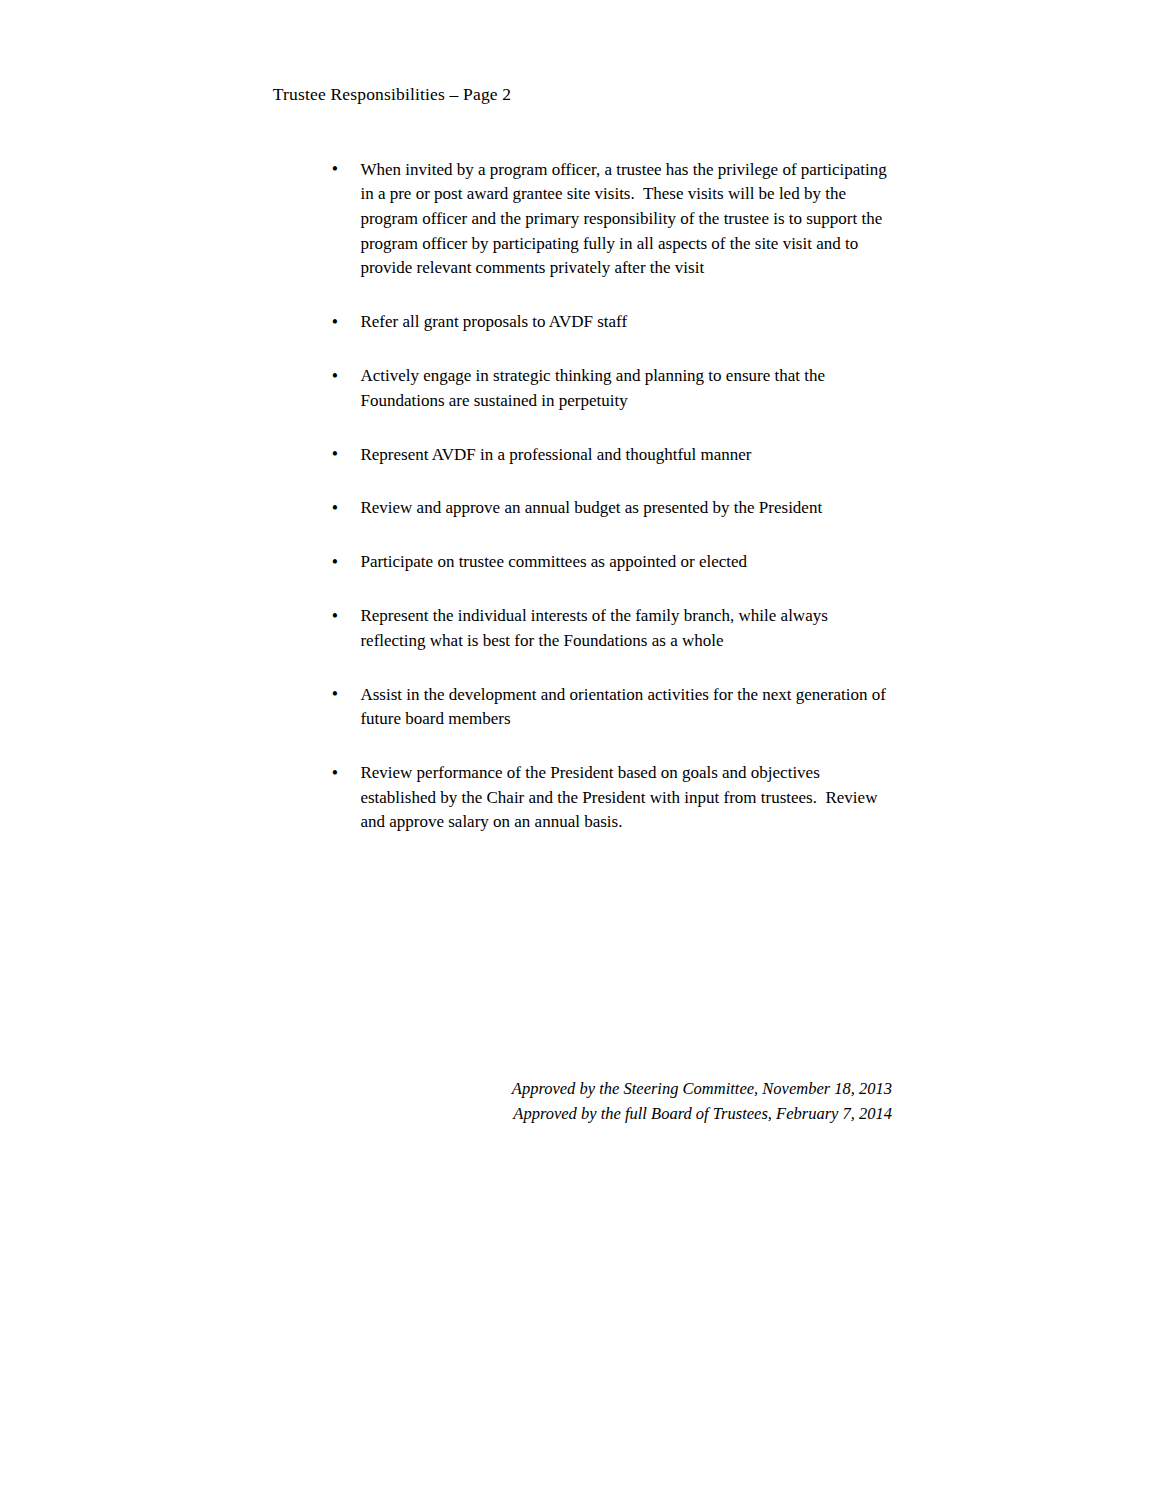Trustee Responsibilities – Page 2
When invited by a program officer, a trustee has the privilege of participating in a pre or post award grantee site visits. These visits will be led by the program officer and the primary responsibility of the trustee is to support the program officer by participating fully in all aspects of the site visit and to provide relevant comments privately after the visit
Refer all grant proposals to AVDF staff
Actively engage in strategic thinking and planning to ensure that the Foundations are sustained in perpetuity
Represent AVDF in a professional and thoughtful manner
Review and approve an annual budget as presented by the President
Participate on trustee committees as appointed or elected
Represent the individual interests of the family branch, while always reflecting what is best for the Foundations as a whole
Assist in the development and orientation activities for the next generation of future board members
Review performance of the President based on goals and objectives established by the Chair and the President with input from trustees. Review and approve salary on an annual basis.
Approved by the Steering Committee, November 18, 2013
Approved by the full Board of Trustees, February 7, 2014